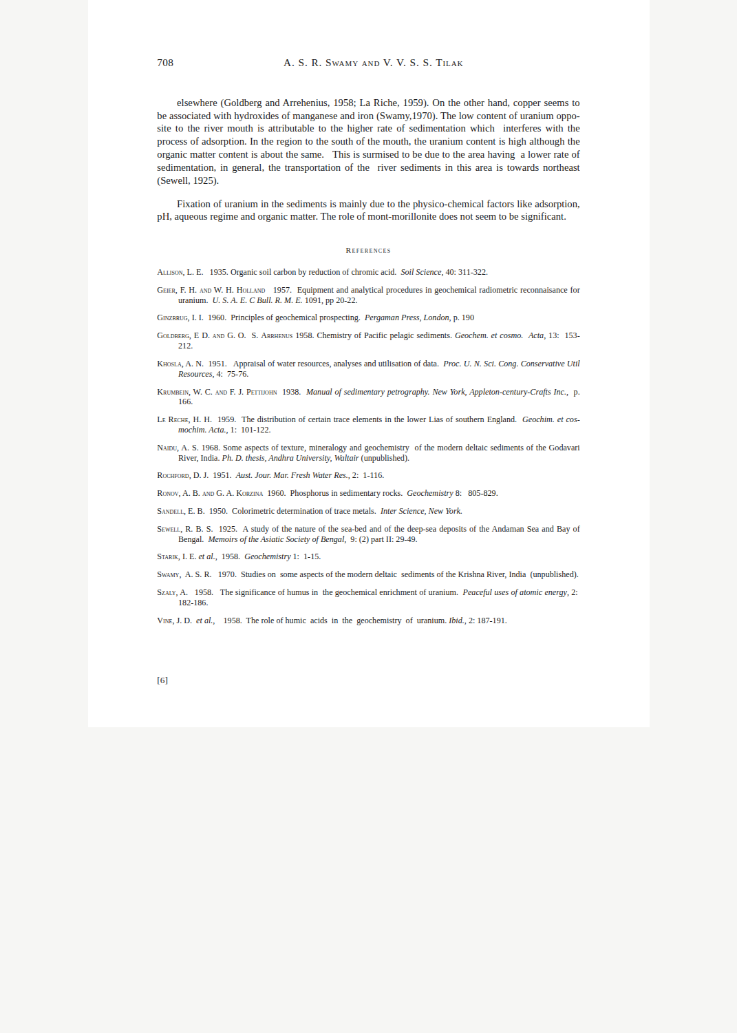708
A. S. R. Swamy and V. V. S. S. Tilak
elsewhere (Goldberg and Arrehenius, 1958; La Riche, 1959). On the other hand, copper seems to be associated with hydroxides of manganese and iron (Swamy,1970). The low content of uranium opposite to the river mouth is attributable to the higher rate of sedimentation which interferes with the process of adsorption. In the region to the south of the mouth, the uranium content is high although the organic matter content is about the same. This is surmised to be due to the area having a lower rate of sedimentation, in general, the transportation of the river sediments in this area is towards northeast (Sewell, 1925).
Fixation of uranium in the sediments is mainly due to the physico-chemical factors like adsorption, pH, aqueous regime and organic matter. The role of mont-morillonite does not seem to be significant.
References
Allison, L. E. 1935. Organic soil carbon by reduction of chromic acid. Soil Science, 40: 311-322.
Geier, F. H. and W. H. Holland 1957. Equipment and analytical procedures in geochemical radiometric reconnaisance for uranium. U. S. A. E. C Bull. R. M. E. 1091, pp 20-22.
Ginzbrug, I. I. 1960. Principles of geochemical prospecting. Pergaman Press, London, p. 190
Goldberg, E D. and G. O. S. Arrhenus 1958. Chemistry of Pacific pelagic sediments. Geochem. et cosmo. Acta, 13: 153-212.
Khosla, A. N. 1951. Appraisal of water resources, analyses and utilisation of data. Proc. U. N. Sci. Cong. Conservative Util Resources, 4: 75-76.
Krumbein, W. C. and F. J. Pettijohn 1938. Manual of sedimentary petrography. New York, Appleton-century-Crafts Inc., p. 166.
Le Reche, H. H. 1959. The distribution of certain trace elements in the lower Lias of southern England. Geochim. et cosmochim. Acta., 1: 101-122.
Naidu, A. S. 1968. Some aspects of texture, mineralogy and geochemistry of the modern deltaic sediments of the Godavari River, India. Ph. D. thesis, Andhra University, Waltair (unpublished).
Rochford, D. J. 1951. Aust. Jour. Mar. Fresh Water Res., 2: 1-116.
Ronov, A. B. and G. A. Korzina 1960. Phosphorus in sedimentary rocks. Geochemistry 8: 805-829.
Sandell, E. B. 1950. Colorimetric determination of trace metals. Inter Science, New York.
Sewell, R. B. S. 1925. A study of the nature of the sea-bed and of the deep-sea deposits of the Andaman Sea and Bay of Bengal. Memoirs of the Asiatic Society of Bengal, 9: (2) part II: 29-49.
Starik, I. E. et al., 1958. Geochemistry 1: 1-15.
Swamy, A. S. R. 1970. Studies on some aspects of the modern deltaic sediments of the Krishna River, India (unpublished).
Szaly, A. 1958. The significance of humus in the geochemical enrichment of uranium. Peaceful uses of atomic energy, 2: 182-186.
Vine, J. D. et al., 1958. The role of humic acids in the geochemistry of uranium. Ibid., 2: 187-191.
[6]